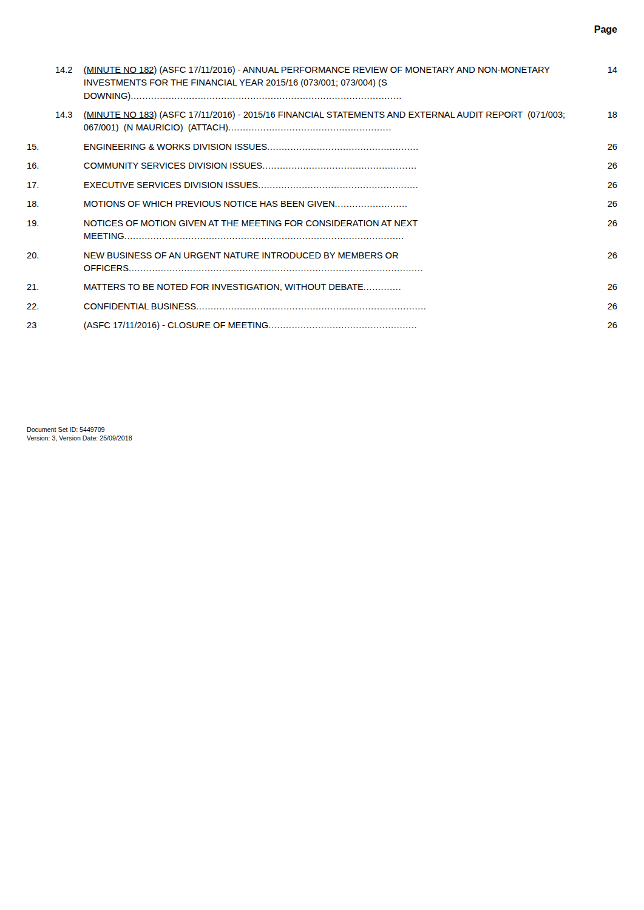Page
| | 14.2 | (MINUTE NO 182) (ASFC 17/11/2016) - ANNUAL PERFORMANCE REVIEW OF MONETARY AND NON-MONETARY INVESTMENTS FOR THE FINANCIAL YEAR 2015/16 (073/001; 073/004) (S DOWNING) ............................................................................................. | 14 |
| | 14.3 | (MINUTE NO 183) (ASFC 17/11/2016) - 2015/16 FINANCIAL STATEMENTS AND EXTERNAL AUDIT REPORT (071/003; 067/001) (N MAURICIO) (ATTACH) ........................................................ | 18 |
| 15. | | ENGINEERING & WORKS DIVISION ISSUES .................................................... | 26 |
| 16. | | COMMUNITY SERVICES DIVISION ISSUES ..................................................... | 26 |
| 17. | | EXECUTIVE SERVICES DIVISION ISSUES ....................................................... | 26 |
| 18. | | MOTIONS OF WHICH PREVIOUS NOTICE HAS BEEN GIVEN ......................... | 26 |
| 19. | | NOTICES OF MOTION GIVEN AT THE MEETING FOR CONSIDERATION AT NEXT MEETING ................................................................................................ | 26 |
| 20. | | NEW BUSINESS OF AN URGENT NATURE INTRODUCED BY MEMBERS OR OFFICERS ..................................................................................................... | 26 |
| 21. | | MATTERS TO BE NOTED FOR INVESTIGATION, WITHOUT DEBATE ............. | 26 |
| 22. | | CONFIDENTIAL BUSINESS ............................................................................... | 26 |
| 23 | | (ASFC 17/11/2016) - CLOSURE OF MEETING ................................................... | 26 |
Document Set ID: 5449709
Version: 3, Version Date: 25/09/2018